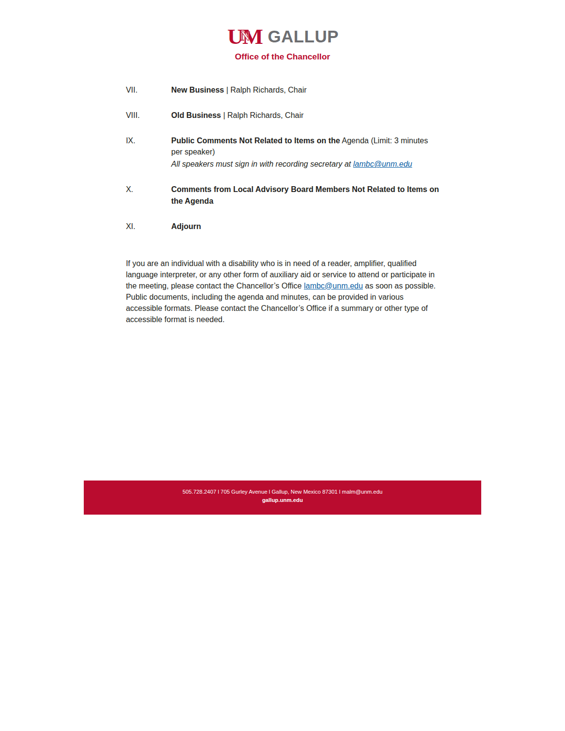UMN GALLUP
Office of the Chancellor
VII. New Business | Ralph Richards, Chair
VIII. Old Business | Ralph Richards, Chair
IX. Public Comments Not Related to Items on the Agenda (Limit: 3 minutes per speaker) All speakers must sign in with recording secretary at lambc@unm.edu
X. Comments from Local Advisory Board Members Not Related to Items on the Agenda
XI. Adjourn
If you are an individual with a disability who is in need of a reader, amplifier, qualified language interpreter, or any other form of auxiliary aid or service to attend or participate in the meeting, please contact the Chancellor’s Office lambc@unm.edu as soon as possible. Public documents, including the agenda and minutes, can be provided in various accessible formats. Please contact the Chancellor’s Office if a summary or other type of accessible format is needed.
505.728.2407 l 705 Gurley Avenue l Gallup, New Mexico 87301 l malm@unm.edu
gallup.unm.edu